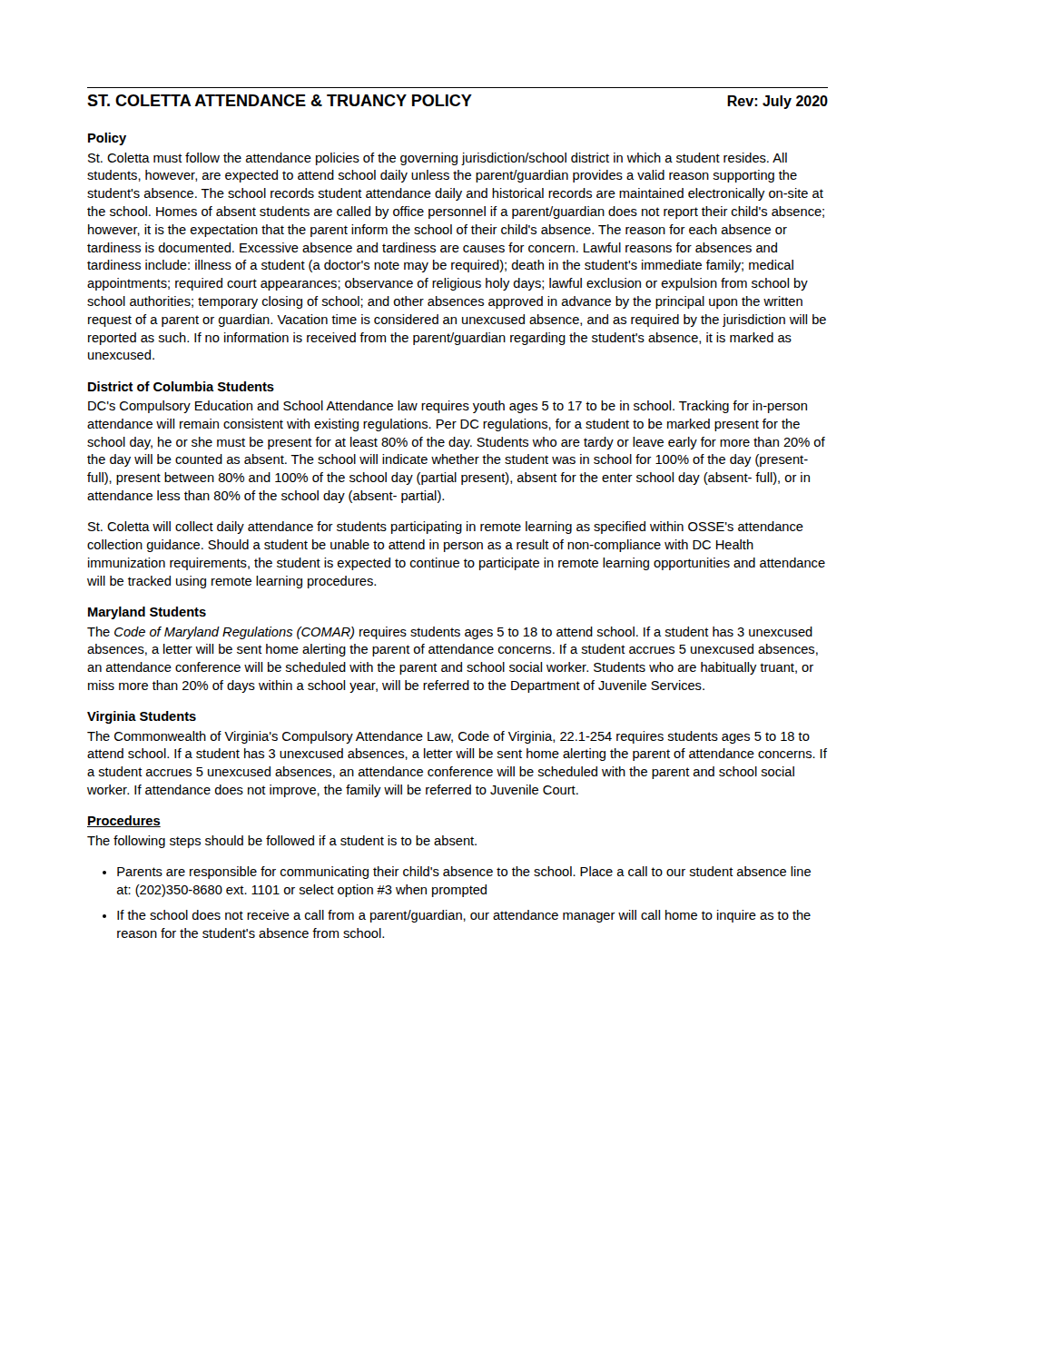ST. COLETTA ATTENDANCE & TRUANCY POLICY Rev: July 2020
Policy
St. Coletta must follow the attendance policies of the governing jurisdiction/school district in which a student resides. All students, however, are expected to attend school daily unless the parent/guardian provides a valid reason supporting the student's absence. The school records student attendance daily and historical records are maintained electronically on-site at the school. Homes of absent students are called by office personnel if a parent/guardian does not report their child's absence; however, it is the expectation that the parent inform the school of their child's absence. The reason for each absence or tardiness is documented. Excessive absence and tardiness are causes for concern. Lawful reasons for absences and tardiness include: illness of a student (a doctor's note may be required); death in the student's immediate family; medical appointments; required court appearances; observance of religious holy days; lawful exclusion or expulsion from school by school authorities; temporary closing of school; and other absences approved in advance by the principal upon the written request of a parent or guardian. Vacation time is considered an unexcused absence, and as required by the jurisdiction will be reported as such. If no information is received from the parent/guardian regarding the student's absence, it is marked as unexcused.
District of Columbia Students
DC's Compulsory Education and School Attendance law requires youth ages 5 to 17 to be in school. Tracking for in-person attendance will remain consistent with existing regulations. Per DC regulations, for a student to be marked present for the school day, he or she must be present for at least 80% of the day. Students who are tardy or leave early for more than 20% of the day will be counted as absent. The school will indicate whether the student was in school for 100% of the day (present-full), present between 80% and 100% of the school day (partial present), absent for the enter school day (absent- full), or in attendance less than 80% of the school day (absent- partial).
St. Coletta will collect daily attendance for students participating in remote learning as specified within OSSE's attendance collection guidance. Should a student be unable to attend in person as a result of non-compliance with DC Health immunization requirements, the student is expected to continue to participate in remote learning opportunities and attendance will be tracked using remote learning procedures.
Maryland Students
The Code of Maryland Regulations (COMAR) requires students ages 5 to 18 to attend school. If a student has 3 unexcused absences, a letter will be sent home alerting the parent of attendance concerns. If a student accrues 5 unexcused absences, an attendance conference will be scheduled with the parent and school social worker. Students who are habitually truant, or miss more than 20% of days within a school year, will be referred to the Department of Juvenile Services.
Virginia Students
The Commonwealth of Virginia's Compulsory Attendance Law, Code of Virginia, 22.1-254 requires students ages 5 to 18 to attend school. If a student has 3 unexcused absences, a letter will be sent home alerting the parent of attendance concerns. If a student accrues 5 unexcused absences, an attendance conference will be scheduled with the parent and school social worker. If attendance does not improve, the family will be referred to Juvenile Court.
Procedures
The following steps should be followed if a student is to be absent.
Parents are responsible for communicating their child's absence to the school. Place a call to our student absence line at: (202)350-8680 ext. 1101 or select option #3 when prompted
If the school does not receive a call from a parent/guardian, our attendance manager will call home to inquire as to the reason for the student's absence from school.